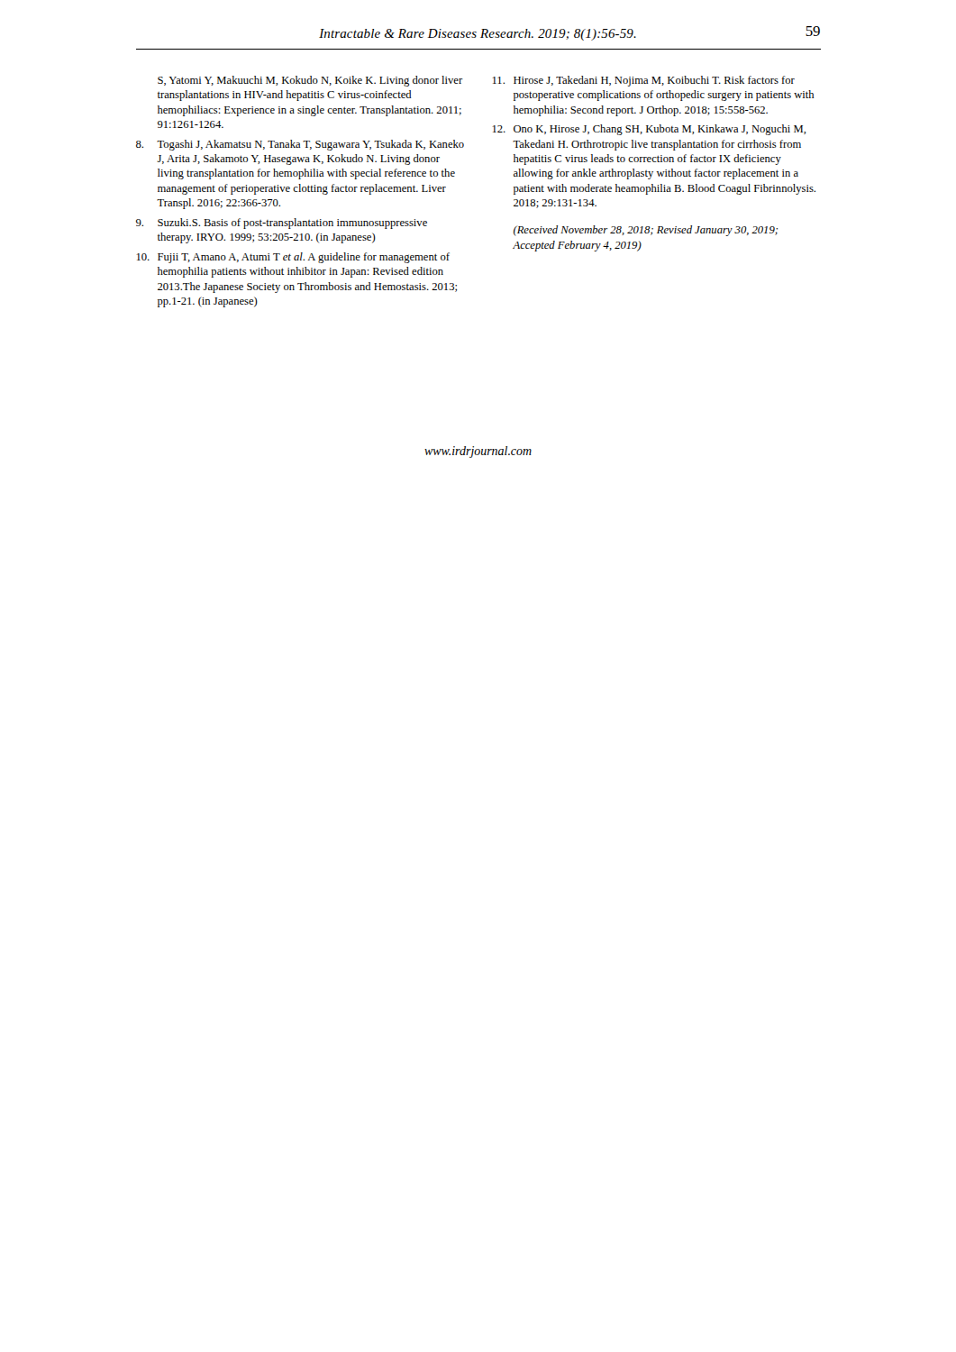59
Intractable & Rare Diseases Research. 2019; 8(1):56-59.
S, Yatomi Y, Makuuchi M, Kokudo N, Koike K. Living donor liver transplantations in HIV-and hepatitis C virus-coinfected hemophiliacs: Experience in a single center. Transplantation. 2011; 91:1261-1264.
8. Togashi J, Akamatsu N, Tanaka T, Sugawara Y, Tsukada K, Kaneko J, Arita J, Sakamoto Y, Hasegawa K, Kokudo N. Living donor living transplantation for hemophilia with special reference to the management of perioperative clotting factor replacement. Liver Transpl. 2016; 22:366-370.
9. Suzuki.S. Basis of post-transplantation immunosuppressive therapy. IRYO. 1999; 53:205-210. (in Japanese)
10. Fujii T, Amano A, Atumi T et al. A guideline for management of hemophilia patients without inhibitor in Japan: Revised edition 2013.The Japanese Society on Thrombosis and Hemostasis. 2013; pp.1-21. (in Japanese)
11. Hirose J, Takedani H, Nojima M, Koibuchi T. Risk factors for postoperative complications of orthopedic surgery in patients with hemophilia: Second report. J Orthop. 2018; 15:558-562.
12. Ono K, Hirose J, Chang SH, Kubota M, Kinkawa J, Noguchi M, Takedani H. Orthrotropic live transplantation for cirrhosis from hepatitis C virus leads to correction of factor IX deficiency allowing for ankle arthroplasty without factor replacement in a patient with moderate heamophilia B. Blood Coagul Fibrinnolysis. 2018; 29:131-134.
(Received November 28, 2018; Revised January 30, 2019; Accepted February 4, 2019)
www.irdrjournal.com